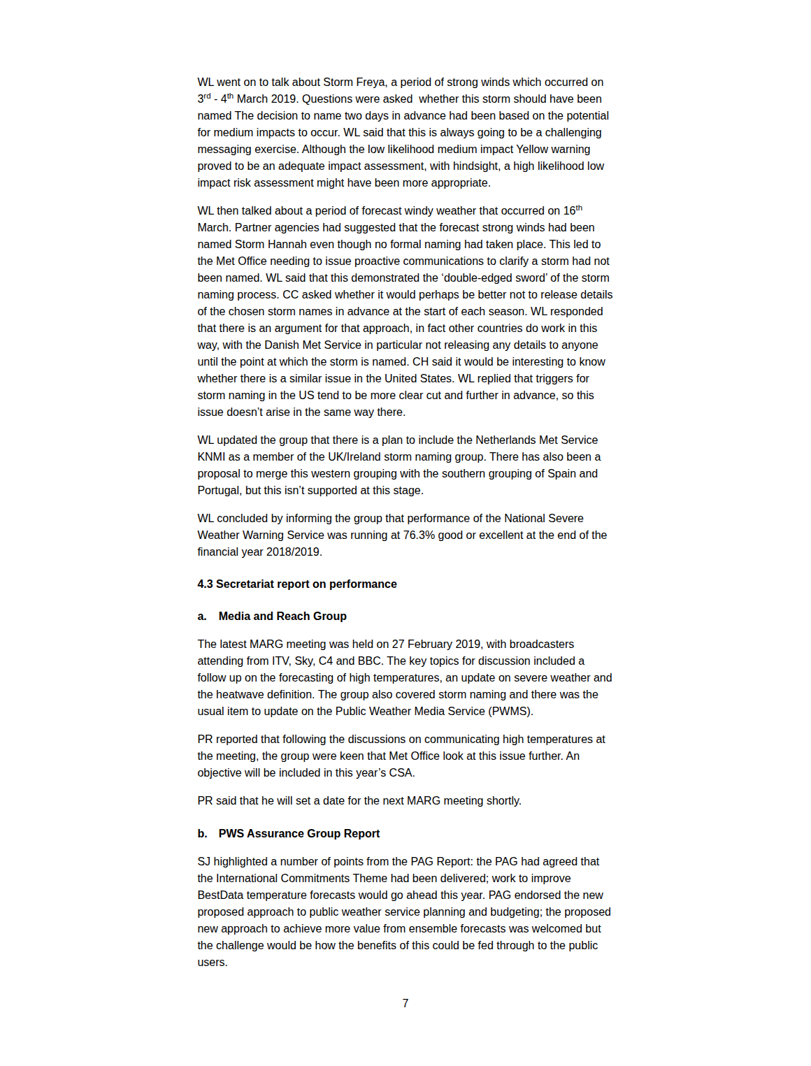WL went on to talk about Storm Freya, a period of strong winds which occurred on 3rd - 4th March 2019. Questions were asked whether this storm should have been named The decision to name two days in advance had been based on the potential for medium impacts to occur. WL said that this is always going to be a challenging messaging exercise. Although the low likelihood medium impact Yellow warning proved to be an adequate impact assessment, with hindsight, a high likelihood low impact risk assessment might have been more appropriate.
WL then talked about a period of forecast windy weather that occurred on 16th March. Partner agencies had suggested that the forecast strong winds had been named Storm Hannah even though no formal naming had taken place. This led to the Met Office needing to issue proactive communications to clarify a storm had not been named. WL said that this demonstrated the ‘double-edged sword’ of the storm naming process. CC asked whether it would perhaps be better not to release details of the chosen storm names in advance at the start of each season. WL responded that there is an argument for that approach, in fact other countries do work in this way, with the Danish Met Service in particular not releasing any details to anyone until the point at which the storm is named. CH said it would be interesting to know whether there is a similar issue in the United States. WL replied that triggers for storm naming in the US tend to be more clear cut and further in advance, so this issue doesn’t arise in the same way there.
WL updated the group that there is a plan to include the Netherlands Met Service KNMI as a member of the UK/Ireland storm naming group. There has also been a proposal to merge this western grouping with the southern grouping of Spain and Portugal, but this isn’t supported at this stage.
WL concluded by informing the group that performance of the National Severe Weather Warning Service was running at 76.3% good or excellent at the end of the financial year 2018/2019.
4.3 Secretariat report on performance
a. Media and Reach Group
The latest MARG meeting was held on 27 February 2019, with broadcasters attending from ITV, Sky, C4 and BBC. The key topics for discussion included a follow up on the forecasting of high temperatures, an update on severe weather and the heatwave definition. The group also covered storm naming and there was the usual item to update on the Public Weather Media Service (PWMS).
PR reported that following the discussions on communicating high temperatures at the meeting, the group were keen that Met Office look at this issue further. An objective will be included in this year’s CSA.
PR said that he will set a date for the next MARG meeting shortly.
b. PWS Assurance Group Report
SJ highlighted a number of points from the PAG Report: the PAG had agreed that the International Commitments Theme had been delivered; work to improve BestData temperature forecasts would go ahead this year. PAG endorsed the new proposed approach to public weather service planning and budgeting; the proposed new approach to achieve more value from ensemble forecasts was welcomed but the challenge would be how the benefits of this could be fed through to the public users.
7